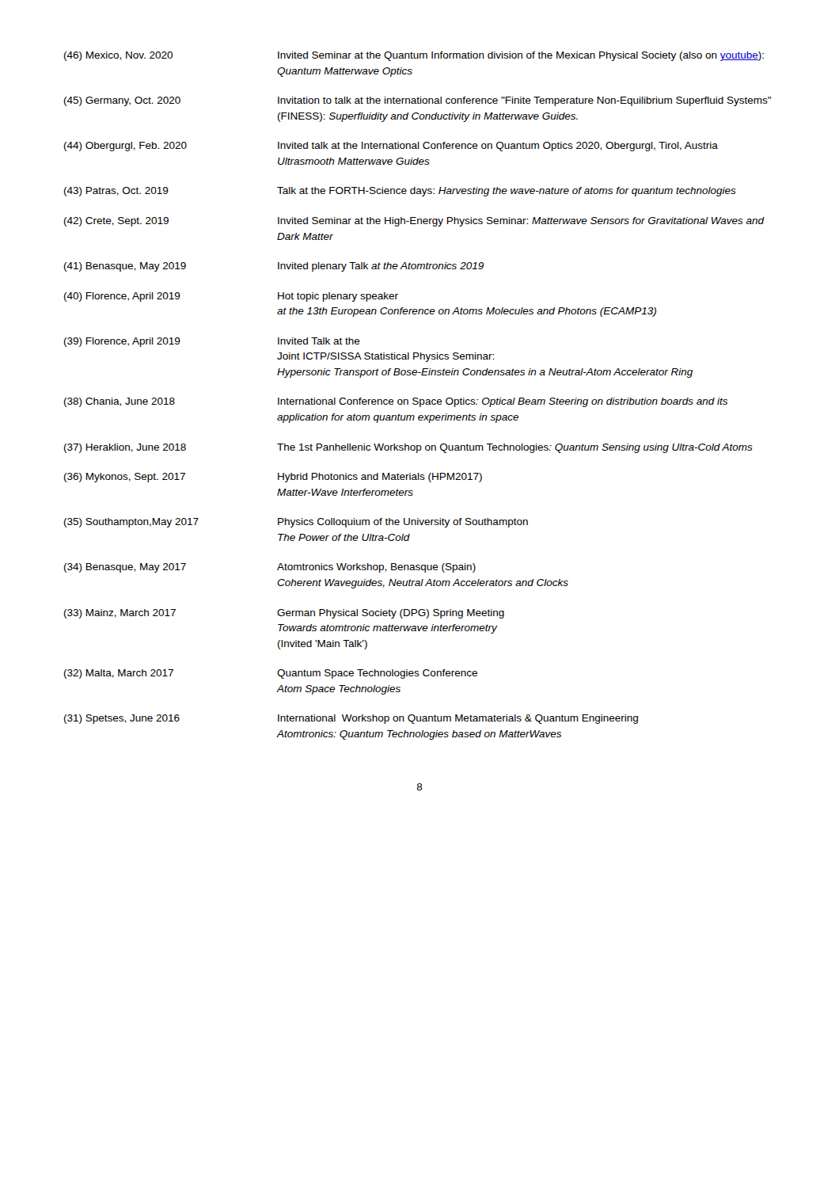| (46) Mexico, Nov. 2020 | Invited Seminar at the Quantum Information division of the Mexican Physical Society (also on youtube ): Quantum Matterwave Optics |
| (45) Germany, Oct. 2020 | Invitation to talk at the international conference "Finite Temperature Non-Equilibrium Superfluid Systems" (FINESS): Superfluidity and Conductivity in Matterwave Guides. |
| (44) Obergurgl, Feb. 2020 | Invited talk at the International Conference on Quantum Optics 2020, Obergurgl, Tirol, Austria Ultrasmooth Matterwave Guides |
| (43) Patras, Oct. 2019 | Talk at the FORTH-Science days: Harvesting the wave-nature of atoms for quantum technologies |
| (42) Crete, Sept. 2019 | Invited Seminar at the High-Energy Physics Seminar: Matterwave Sensors for Gravitational Waves and Dark Matter |
| (41) Benasque, May 2019 | Invited plenary Talk at the Atomtronics 2019 |
| (40) Florence, April 2019 | Hot topic plenary speaker at the 13th European Conference on Atoms Molecules and Photons (ECAMP13) |
| (39) Florence, April 2019 | Invited Talk at the Joint ICTP/SISSA Statistical Physics Seminar: Hypersonic Transport of Bose-Einstein Condensates in a Neutral-Atom Accelerator Ring |
| (38) Chania, June 2018 | International Conference on Space Optics : Optical Beam Steering on distribution boards and its application for atom quantum experiments in space |
| (37) Heraklion, June 2018 | The 1st Panhellenic Workshop on Quantum Technologies : Quantum Sensing using Ultra-Cold Atoms |
| (36) Mykonos, Sept. 2017 | Hybrid Photonics and Materials (HPM2017) Matter-Wave Interferometers |
| (35) Southampton,May 2017 | Physics Colloquium of the University of Southampton The Power of the Ultra-Cold |
| (34) Benasque, May 2017 | Atomtronics Workshop, Benasque (Spain) Coherent Waveguides, Neutral Atom Accelerators and Clocks |
| (33) Mainz, March 2017 | German Physical Society (DPG) Spring Meeting Towards atomtronic matterwave interferometry (Invited 'Main Talk') |
| (32) Malta, March 2017 | Quantum Space Technologies Conference Atom Space Technologies |
| (31) Spetses, June 2016 | International Workshop on Quantum Metamaterials & Quantum Engineering Atomtronics: Quantum Technologies based on MatterWaves |
8